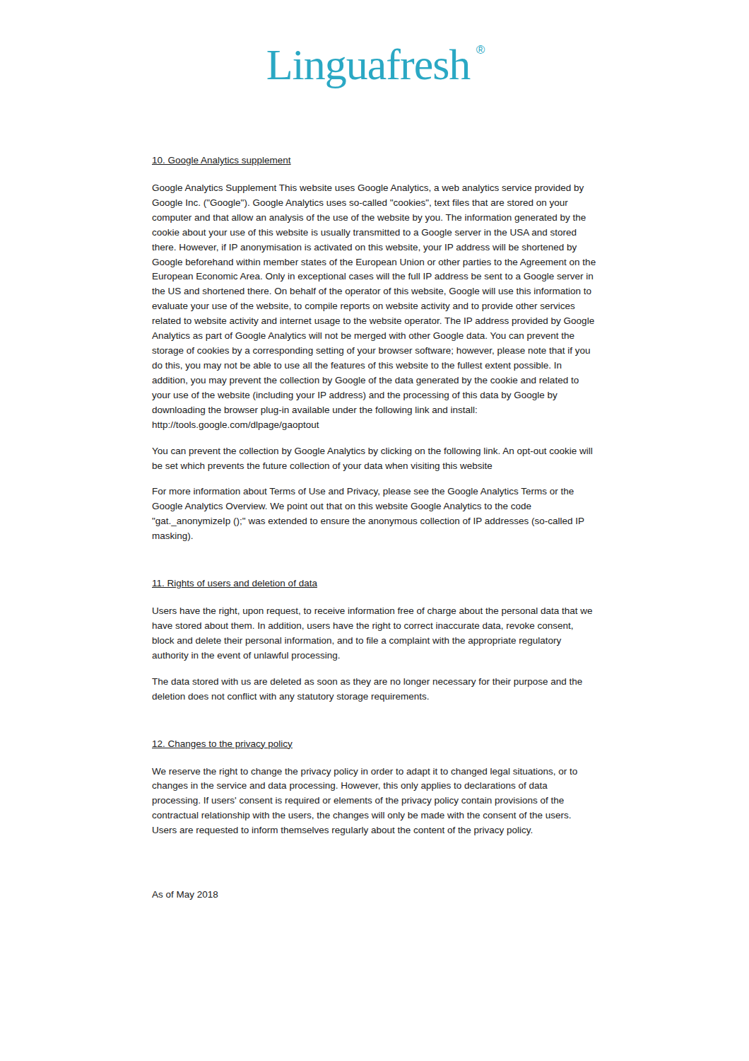Linguafresh®
10. Google Analytics supplement
Google Analytics Supplement This website uses Google Analytics, a web analytics service provided by Google Inc. ("Google"). Google Analytics uses so-called "cookies", text files that are stored on your computer and that allow an analysis of the use of the website by you. The information generated by the cookie about your use of this website is usually transmitted to a Google server in the USA and stored there. However, if IP anonymisation is activated on this website, your IP address will be shortened by Google beforehand within member states of the European Union or other parties to the Agreement on the European Economic Area. Only in exceptional cases will the full IP address be sent to a Google server in the US and shortened there. On behalf of the operator of this website, Google will use this information to evaluate your use of the website, to compile reports on website activity and to provide other services related to website activity and internet usage to the website operator. The IP address provided by Google Analytics as part of Google Analytics will not be merged with other Google data. You can prevent the storage of cookies by a corresponding setting of your browser software; however, please note that if you do this, you may not be able to use all the features of this website to the fullest extent possible. In addition, you may prevent the collection by Google of the data generated by the cookie and related to your use of the website (including your IP address) and the processing of this data by Google by downloading the browser plug-in available under the following link and install: http://tools.google.com/dlpage/gaoptout
You can prevent the collection by Google Analytics by clicking on the following link. An opt-out cookie will be set which prevents the future collection of your data when visiting this website
For more information about Terms of Use and Privacy, please see the Google Analytics Terms or the Google Analytics Overview. We point out that on this website Google Analytics to the code "gat._anonymizeIp ();" was extended to ensure the anonymous collection of IP addresses (so-called IP masking).
11. Rights of users and deletion of data
Users have the right, upon request, to receive information free of charge about the personal data that we have stored about them. In addition, users have the right to correct inaccurate data, revoke consent, block and delete their personal information, and to file a complaint with the appropriate regulatory authority in the event of unlawful processing.
The data stored with us are deleted as soon as they are no longer necessary for their purpose and the deletion does not conflict with any statutory storage requirements.
12. Changes to the privacy policy
We reserve the right to change the privacy policy in order to adapt it to changed legal situations, or to changes in the service and data processing. However, this only applies to declarations of data processing. If users' consent is required or elements of the privacy policy contain provisions of the contractual relationship with the users, the changes will only be made with the consent of the users.
Users are requested to inform themselves regularly about the content of the privacy policy.
As of May 2018